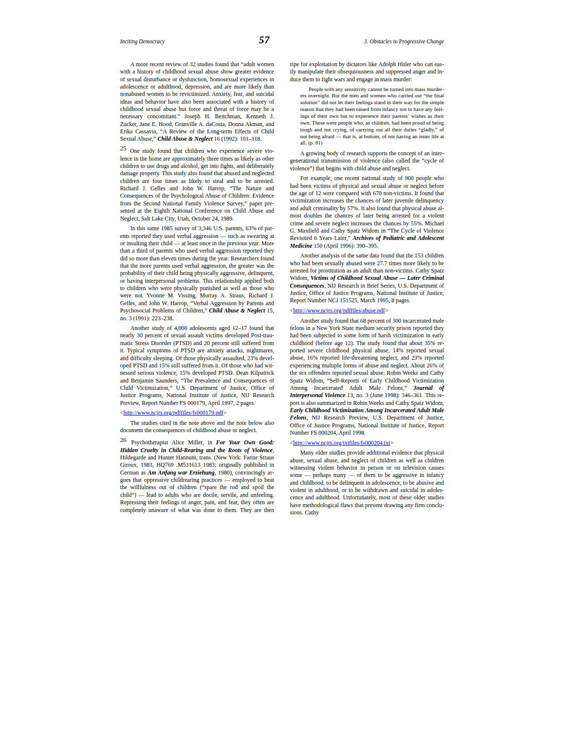Inciting Democracy 57 3. Obstacles to Progressive Change
A more recent review of 32 studies found that “adult women with a history of childhood sexual abuse show greater evidence of sexual disturbance or dysfunction, homosexual experiences in adolescence or adulthood, depression, and are more likely than nonabused women to be revictimized. Anxiety, fear, and suicidal ideas and behavior have also been associated with a history of childhood sexual abuse but force and threat of force may be a necessary concomitant.” Joseph H. Beitchman, Kenneth J. Zucker, Jane E. Hood, Granville A. daCosta, Donna Akman, and Erika Cassavia, “A Review of the Long-term Effects of Child Sexual Abuse,” Child Abuse & Neglect 16 (1992): 101–118.
25 One study found that children who experience severe violence in the home are approximately three times as likely as other children to use drugs and alcohol, get into fights, and deliberately damage property. This study also found that abused and neglected children are four times as likely to steal and to be arrested. Richard J. Gelles and John W. Harrop, “The Nature and Consequences of the Psychological Abuse of Children: Evidence from the Second National Family Violence Survey,” paper presented at the Eighth National Conference on Child Abuse and Neglect, Salt Lake City, Utah, October 24, 1989.
In this same 1985 survey of 3,346 U.S. parents, 63% of parents reported they used verbal aggression — such as swearing at or insulting their child — at least once in the previous year. More than a third of parents who used verbal aggression reported they did so more than eleven times during the year. Researchers found that the more parents used verbal aggression, the greater was the probability of their child being physically aggressive, delinquent, or having interpersonal problems. This relationship applied both to children who were physically punished as well as those who were not. Yvonne M. Vissing, Murray A. Straus, Richard J. Gelles, and John W. Harrop, “Verbal Aggression by Parents and Psychosocial Problems of Children,” Child Abuse & Neglect 15, no. 3 (1991): 223–238.
Another study of 4,000 adolescents aged 12–17 found that nearly 30 percent of sexual assault victims developed Post-traumatic Stress Disorder (PTSD) and 20 percent still suffered from it. Typical symptoms of PTSD are anxiety attacks, nightmares, and difficulty sleeping. Of those physically assaulted, 23% developed PTSD and 15% still suffered from it. Of those who had witnessed serious violence, 15% developed PTSD. Dean Kilpatrick and Benjamin Saunders, “The Prevalence and Consequences of Child Victimization,” U.S. Department of Justice, Office of Justice Programs, National Institute of Justice, NIJ Research Preview, Report Number FS 000179, April 1997, 2 pages.
<http://www.ncjrs.org/pdffiles/fs000179.pdf>
The studies cited in the note above and the note below also document the consequences of childhood abuse or neglect.
26 Psychotherapist Alice Miller, in For Your Own Good: Hidden Cruelty in Child-Rearing and the Roots of Violence, Hildegarde and Hunter Hannum, trans. (New York: Farrar Straus Giroux, 1983, HQ769 .M531613 1983; originally published in German as Am Anfang war Erziehung, 1980), convincingly argues that oppressive childrearing practices — employed to beat the willfulness out of children (“spare the rod and spoil the child”) — lead to adults who are docile, servile, and unfeeling. Repressing their feelings of anger, pain, and fear, they often are completely unaware of what was done to them. They are then ripe for exploitation by dictators like Adolph Hitler who can easily manipulate their obsequiousness and suppressed anger and induce them to fight wars and engage in mass murder:
People with any sensitivity cannot be turned into mass murderers overnight. But the men and women who carried out “the final solution” did not let their feelings stand in their way for the simple reason that they had been raised from infancy not to have any feelings of their own but to experience their parents’ wishes as their own. These were people who, as children, had been proud of being tough and not crying, of carrying out all their duties “gladly,” of not being afraid — that is, at bottom, of not having an inner life at all. (p. 81)
A growing body of research supports the concept of an intergenerational transmission of violence (also called the “cycle of violence”) that begins with child abuse and neglect.
For example, one recent national study of 900 people who had been victims of physical and sexual abuse or neglect before the age of 12 were compared with 670 non-victims. It found that victimization increases the chances of later juvenile delinquency and adult criminality by 57%. It also found that physical abuse almost doubles the chances of later being arrested for a violent crime and severe neglect increases the chances by 55%. Michael G. Maxfield and Cathy Spatz Widom in “The Cycle of Violence Revisited 6 Years Later,” Archives of Pediatric and Adolescent Medicine 150 (April 1996): 390–395.
Another analysis of the same data found that the 153 children who had been sexually abused were 27.7 times more likely to be arrested for prostitution as an adult than non-victims. Cathy Spatz Widom, Victims of Childhood Sexual Abuse — Later Criminal Consequences, NIJ Research in Brief Series, U.S. Department of Justice, Office of Justice Programs, National Institute of Justice, Report Number NCJ 151525, March 1995, 8 pages.
<http://www.ncjrs.org/pdffiles/abuse.pdf>
Another study found that 68 percent of 300 incarcerated male felons in a New York State medium security prison reported they had been subjected to some form of harsh victimization in early childhood (before age 12). The study found that about 35% reported severe childhood physical abuse, 14% reported sexual abuse, 16% reported life-threatening neglect, and 23% reported experiencing multiple forms of abuse and neglect. About 26% of the sex offenders reported sexual abuse. Robin Weeks and Cathy Spatz Widom, “Self-Reports of Early Childhood Victimization Among Incarcerated Adult Male Felons,” Journal of Interpersonal Violence 13, no. 3 (June 1998): 346–361. This report is also summarized in Robin Weeks and Cathy Spatz Widom, Early Childhood Victimization Among Incarcerated Adult Male Felons, NIJ Research Preview, U.S. Department of Justice, Office of Justice Programs, National Institute of Justice, Report Number FS 000204, April 1998.
<http://www.ncjrs.org/txtfiles/fs000204.txt>
Many older studies provide additional evidence that physical abuse, sexual abuse, and neglect of children as well as children witnessing violent behavior in person or on television causes some — perhaps many — of them to be aggressive in infancy and childhood, to be delinquent in adolescence, to be abusive and violent in adulthood, or to be withdrawn and suicidal in adolescence and adulthood. Unfortunately, most of these older studies have methodological flaws that prevent drawing any firm conclusions. Cathy